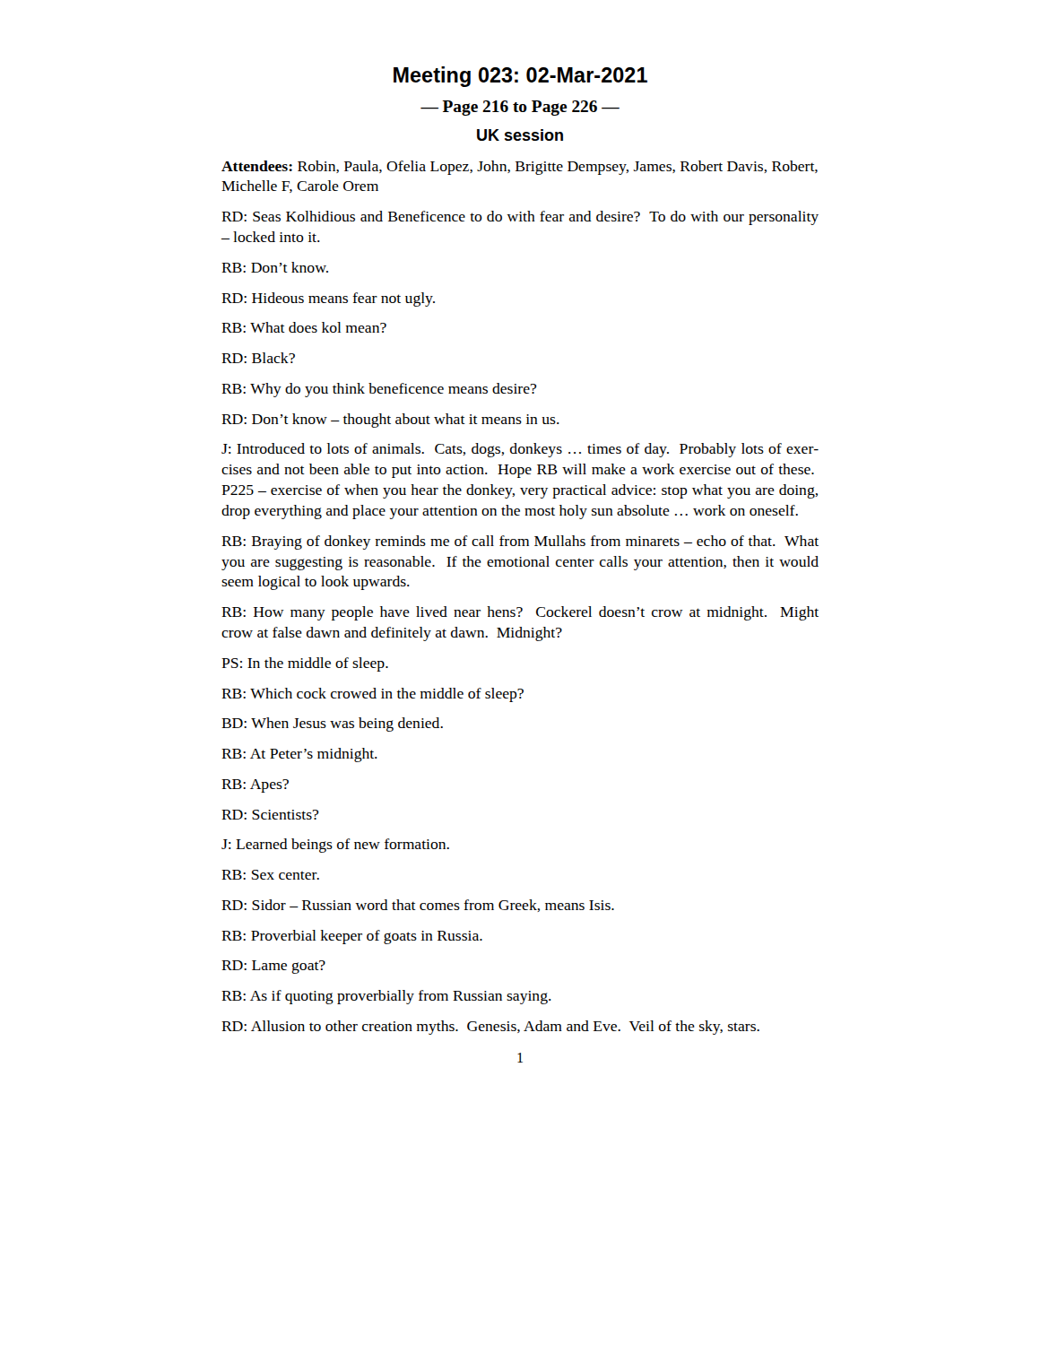Meeting 023: 02-Mar-2021
— Page 216 to Page 226 —
UK session
Attendees: Robin, Paula, Ofelia Lopez, John, Brigitte Dempsey, James, Robert Davis, Robert, Michelle F, Carole Orem
RD: Seas Kolhidious and Beneficence to do with fear and desire? To do with our personality – locked into it.
RB: Don’t know.
RD: Hideous means fear not ugly.
RB: What does kol mean?
RD: Black?
RB: Why do you think beneficence means desire?
RD: Don’t know – thought about what it means in us.
J: Introduced to lots of animals. Cats, dogs, donkeys … times of day. Probably lots of exercises and not been able to put into action. Hope RB will make a work exercise out of these. P225 – exercise of when you hear the donkey, very practical advice: stop what you are doing, drop everything and place your attention on the most holy sun absolute … work on oneself.
RB: Braying of donkey reminds me of call from Mullahs from minarets – echo of that. What you are suggesting is reasonable. If the emotional center calls your attention, then it would seem logical to look upwards.
RB: How many people have lived near hens? Cockerel doesn’t crow at midnight. Might crow at false dawn and definitely at dawn. Midnight?
PS: In the middle of sleep.
RB: Which cock crowed in the middle of sleep?
BD: When Jesus was being denied.
RB: At Peter’s midnight.
RB: Apes?
RD: Scientists?
J: Learned beings of new formation.
RB: Sex center.
RD: Sidor – Russian word that comes from Greek, means Isis.
RB: Proverbial keeper of goats in Russia.
RD: Lame goat?
RB: As if quoting proverbially from Russian saying.
RD: Allusion to other creation myths. Genesis, Adam and Eve. Veil of the sky, stars.
1